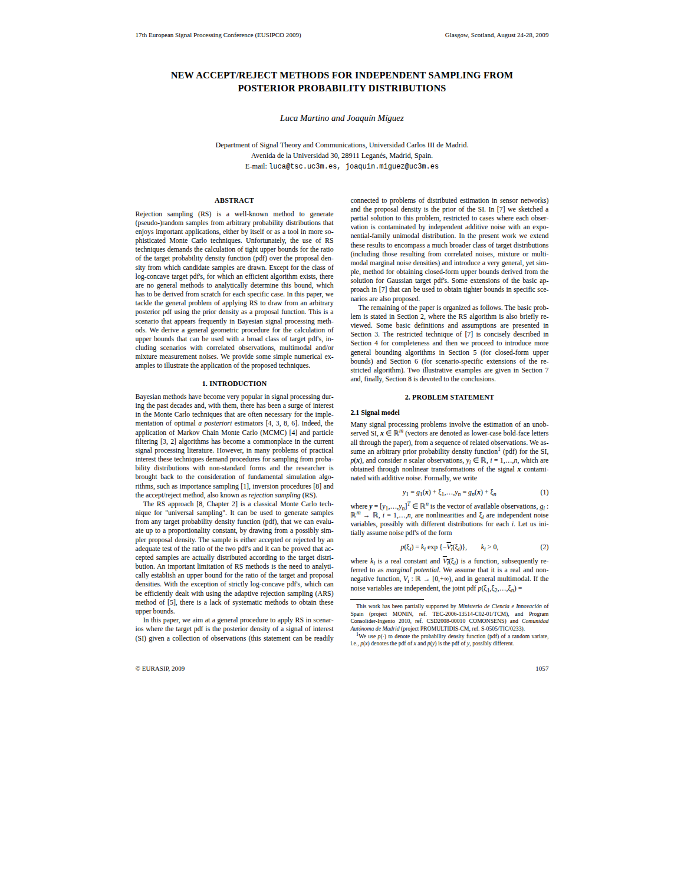17th European Signal Processing Conference (EUSIPCO 2009) Glasgow, Scotland, August 24-28, 2009
NEW ACCEPT/REJECT METHODS FOR INDEPENDENT SAMPLING FROM
POSTERIOR PROBABILITY DISTRIBUTIONS
Luca Martino and Joaquín Míguez
Department of Signal Theory and Communications, Universidad Carlos III de Madrid.
Avenida de la Universidad 30, 28911 Leganés, Madrid, Spain.
E-mail: luca@tsc.uc3m.es, joaquin.miguez@uc3m.es
ABSTRACT
Rejection sampling (RS) is a well-known method to generate (pseudo-)random samples from arbitrary probability distributions that enjoys important applications, either by itself or as a tool in more sophisticated Monte Carlo techniques. Unfortunately, the use of RS techniques demands the calculation of tight upper bounds for the ratio of the target probability density function (pdf) over the proposal density from which candidate samples are drawn. Except for the class of log-concave target pdf's, for which an efficient algorithm exists, there are no general methods to analytically determine this bound, which has to be derived from scratch for each specific case. In this paper, we tackle the general problem of applying RS to draw from an arbitrary posterior pdf using the prior density as a proposal function. This is a scenario that appears frequently in Bayesian signal processing methods. We derive a general geometric procedure for the calculation of upper bounds that can be used with a broad class of target pdf's, including scenarios with correlated observations, multimodal and/or mixture measurement noises. We provide some simple numerical examples to illustrate the application of the proposed techniques.
1. INTRODUCTION
Bayesian methods have become very popular in signal processing during the past decades and, with them, there has been a surge of interest in the Monte Carlo techniques that are often necessary for the implementation of optimal a posteriori estimators [4, 3, 8, 6]. Indeed, the application of Markov Chain Monte Carlo (MCMC) [4] and particle filtering [3, 2] algorithms has become a commonplace in the current signal processing literature. However, in many problems of practical interest these techniques demand procedures for sampling from probability distributions with non-standard forms and the researcher is brought back to the consideration of fundamental simulation algorithms, such as importance sampling [1], inversion procedures [8] and the accept/reject method, also known as rejection sampling (RS).
The RS approach [8, Chapter 2] is a classical Monte Carlo technique for "universal sampling". It can be used to generate samples from any target probability density function (pdf), that we can evaluate up to a proportionality constant, by drawing from a possibly simpler proposal density. The sample is either accepted or rejected by an adequate test of the ratio of the two pdf's and it can be proved that accepted samples are actually distributed according to the target distribution. An important limitation of RS methods is the need to analytically establish an upper bound for the ratio of the target and proposal densities. With the exception of strictly log-concave pdf's, which can be efficiently dealt with using the adaptive rejection sampling (ARS) method of [5], there is a lack of systematic methods to obtain these upper bounds.
In this paper, we aim at a general procedure to apply RS in scenarios where the target pdf is the posterior density of a signal of interest (SI) given a collection of observations (this statement can be readily connected to problems of distributed estimation in sensor networks) and the proposal density is the prior of the SI. In [7] we sketched a partial solution to this problem, restricted to cases where each observation is contaminated by independent additive noise with an exponential-family unimodal distribution. In the present work we extend these results to encompass a much broader class of target distributions (including those resulting from correlated noises, mixture or multi-modal marginal noise densities) and introduce a very general, yet simple, method for obtaining closed-form upper bounds derived from the solution for Gaussian target pdf's. Some extensions of the basic approach in [7] that can be used to obtain tighter bounds in specific scenarios are also proposed.
The remaining of the paper is organized as follows. The basic problem is stated in Section 2, where the RS algorithm is also briefly reviewed. Some basic definitions and assumptions are presented in Section 3. The restricted technique of [7] is concisely described in Section 4 for completeness and then we proceed to introduce more general bounding algorithms in Section 5 (for closed-form upper bounds) and Section 6 (for scenario-specific extensions of the restricted algorithm). Two illustrative examples are given in Section 7 and, finally, Section 8 is devoted to the conclusions.
2. PROBLEM STATEMENT
2.1 Signal model
Many signal processing problems involve the estimation of an unobserved SI, x ∈ ℝm (vectors are denoted as lower-case bold-face letters all through the paper), from a sequence of related observations. We assume an arbitrary prior probability density function1 (pdf) for the SI, p(x), and consider n scalar observations, yi ∈ ℝ, i = 1,…,n, which are obtained through nonlinear transformations of the signal x contaminated with additive noise. Formally, we write
y1 = g1(x) + ξ1,…,yn = gn(x) + ξn (1)
where y = [y1,…,yn]T ∈ ℝn is the vector of available observations, gi : ℝm → ℝ, i = 1,…,n, are nonlinearities and ξi are independent noise variables, possibly with different distributions for each i. Let us initially assume noise pdf's of the form
p(ξi) = ki exp {−Vi(ξi)}, ki > 0, (2)
where ki is a real constant and Vi(ξi) is a function, subsequently referred to as marginal potential. We assume that it is a real and non-negative function, Vi : ℝ → [0,+∞), and in general multimodal. If the noise variables are independent, the joint pdf p(ξ1,ξ2,…,ξn) =
This work has been partially supported by Ministerio de Ciencia e Innovación of Spain (project MONIN, ref. TEC-2006-13514-C02-01/TCM), and Program Consolider-Ingenio 2010, ref. CSD2008-00010 COMONSENS) and Comunidad Autónoma de Madrid (project PROMULTIDIS-CM, ref. S-0505/TIC/0233).
1We use p(·) to denote the probability density function (pdf) of a random variate, i.e., p(x) denotes the pdf of x and p(y) is the pdf of y, possibly different.
© EURASIP, 2009 1057